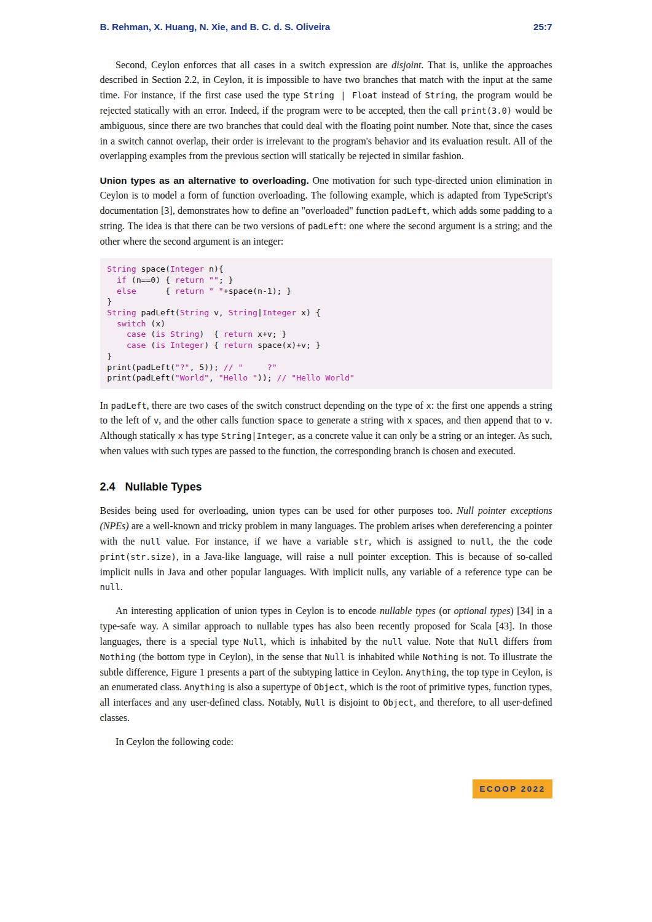B. Rehman, X. Huang, N. Xie, and B. C. d. S. Oliveira 25:7
Second, Ceylon enforces that all cases in a switch expression are disjoint. That is, unlike the approaches described in Section 2.2, in Ceylon, it is impossible to have two branches that match with the input at the same time. For instance, if the first case used the type String | Float instead of String, the program would be rejected statically with an error. Indeed, if the program were to be accepted, then the call print(3.0) would be ambiguous, since there are two branches that could deal with the floating point number. Note that, since the cases in a switch cannot overlap, their order is irrelevant to the program's behavior and its evaluation result. All of the overlapping examples from the previous section will statically be rejected in similar fashion.
Union types as an alternative to overloading. One motivation for such type-directed union elimination in Ceylon is to model a form of function overloading. The following example, which is adapted from TypeScript's documentation [3], demonstrates how to define an "overloaded" function padLeft, which adds some padding to a string. The idea is that there can be two versions of padLeft: one where the second argument is a string; and the other where the second argument is an integer:
String space(Integer n){
  if (n==0) { return ""; }
  else      { return " "+space(n-1); }
}
String padLeft(String v, String|Integer x) {
  switch (x)
    case (is String)  { return x+v; }
    case (is Integer) { return space(x)+v; }
}
print(padLeft("?", 5)); // "     ?"
print(padLeft("World", "Hello ")); // "Hello World"
In padLeft, there are two cases of the switch construct depending on the type of x: the first one appends a string to the left of v, and the other calls function space to generate a string with x spaces, and then append that to v. Although statically x has type String|Integer, as a concrete value it can only be a string or an integer. As such, when values with such types are passed to the function, the corresponding branch is chosen and executed.
2.4 Nullable Types
Besides being used for overloading, union types can be used for other purposes too. Null pointer exceptions (NPEs) are a well-known and tricky problem in many languages. The problem arises when dereferencing a pointer with the null value. For instance, if we have a variable str, which is assigned to null, the the code print(str.size), in a Java-like language, will raise a null pointer exception. This is because of so-called implicit nulls in Java and other popular languages. With implicit nulls, any variable of a reference type can be null.
An interesting application of union types in Ceylon is to encode nullable types (or optional types) [34] in a type-safe way. A similar approach to nullable types has also been recently proposed for Scala [43]. In those languages, there is a special type Null, which is inhabited by the null value. Note that Null differs from Nothing (the bottom type in Ceylon), in the sense that Null is inhabited while Nothing is not. To illustrate the subtle difference, Figure 1 presents a part of the subtyping lattice in Ceylon. Anything, the top type in Ceylon, is an enumerated class. Anything is also a supertype of Object, which is the root of primitive types, function types, all interfaces and any user-defined class. Notably, Null is disjoint to Object, and therefore, to all user-defined classes.
In Ceylon the following code:
ECOOP 2022